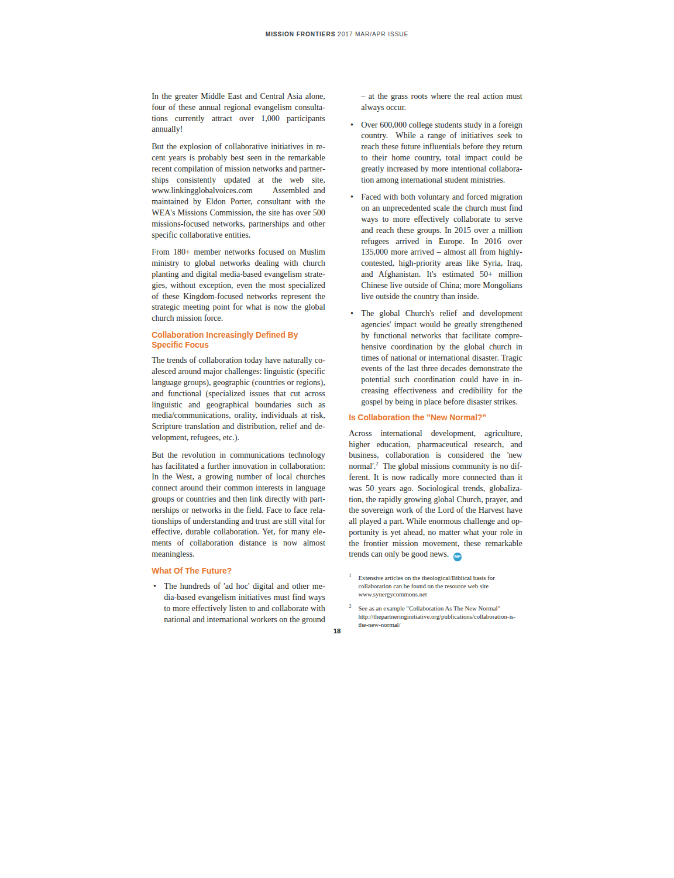MISSION FRONTIERS 2017 MAR/APR ISSUE
In the greater Middle East and Central Asia alone, four of these annual regional evangelism consultations currently attract over 1,000 participants annually!
But the explosion of collaborative initiatives in recent years is probably best seen in the remarkable recent compilation of mission networks and partnerships consistently updated at the web site, www.linkingglobalvoices.com Assembled and maintained by Eldon Porter, consultant with the WEA's Missions Commission, the site has over 500 missions-focused networks, partnerships and other specific collaborative entities.
From 180+ member networks focused on Muslim ministry to global networks dealing with church planting and digital media-based evangelism strategies, without exception, even the most specialized of these Kingdom-focused networks represent the strategic meeting point for what is now the global church mission force.
Collaboration Increasingly Defined By Specific Focus
The trends of collaboration today have naturally coalesced around major challenges: linguistic (specific language groups), geographic (countries or regions), and functional (specialized issues that cut across linguistic and geographical boundaries such as media/communications, orality, individuals at risk, Scripture translation and distribution, relief and development, refugees, etc.).
But the revolution in communications technology has facilitated a further innovation in collaboration: In the West, a growing number of local churches connect around their common interests in language groups or countries and then link directly with partnerships or networks in the field. Face to face relationships of understanding and trust are still vital for effective, durable collaboration. Yet, for many elements of collaboration distance is now almost meaningless.
What Of The Future?
The hundreds of 'ad hoc' digital and other media-based evangelism initiatives must find ways to more effectively listen to and collaborate with national and international workers on the ground – at the grass roots where the real action must always occur.
Over 600,000 college students study in a foreign country. While a range of initiatives seek to reach these future influentials before they return to their home country, total impact could be greatly increased by more intentional collaboration among international student ministries.
Faced with both voluntary and forced migration on an unprecedented scale the church must find ways to more effectively collaborate to serve and reach these groups. In 2015 over a million refugees arrived in Europe. In 2016 over 135,000 more arrived – almost all from highly-contested, high-priority areas like Syria, Iraq, and Afghanistan. It's estimated 50+ million Chinese live outside of China; more Mongolians live outside the country than inside.
The global Church's relief and development agencies' impact would be greatly strengthened by functional networks that facilitate comprehensive coordination by the global church in times of national or international disaster. Tragic events of the last three decades demonstrate the potential such coordination could have in increasing effectiveness and credibility for the gospel by being in place before disaster strikes.
Is Collaboration the "New Normal?"
Across international development, agriculture, higher education, pharmaceutical research, and business, collaboration is considered the 'new normal'.2 The global missions community is no different. It is now radically more connected than it was 50 years ago. Sociological trends, globalization, the rapidly growing global Church, prayer, and the sovereign work of the Lord of the Harvest have all played a part. While enormous challenge and opportunity is yet ahead, no matter what your role in the frontier mission movement, these remarkable trends can only be good news. MF
1 Extensive articles on the theological/Biblical basis for collaboration can be found on the resource web site www.synergycommons.net
2 See as an example "Collaboration As The New Normal" http://thepartneringinitiative.org/publications/collaboration-is-the-new-normal/
18